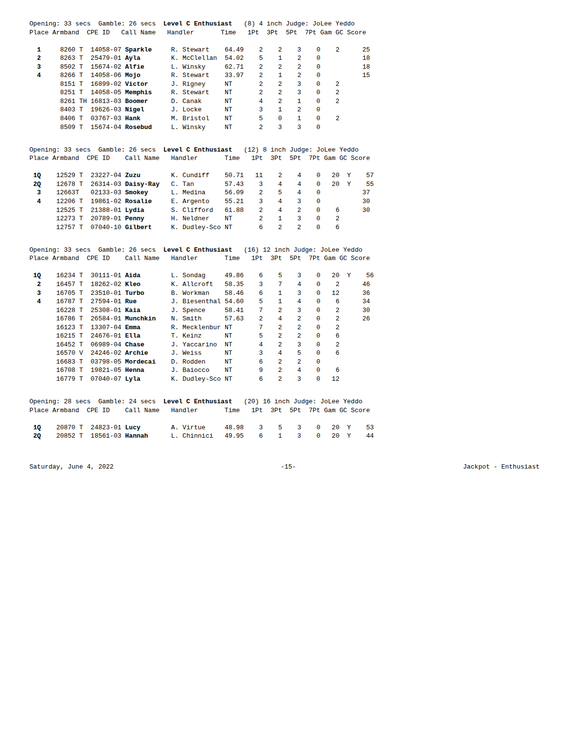Opening: 33 secs  Gamble: 26 secs  Level C Enthusiast   (8) 4 inch Judge: JoLee Yeddo
Place Armband  CPE ID   Call Name   Handler       Time   1Pt  3Pt  5Pt  7Pt Gam GC Score

  1     8260 T  14058-07 Sparkle     R. Stewart    64.49    2    2    3    0    2      25
  2     8263 T  25479-01 Ayla        K. McClellan  54.02    5    1    2    0           18
  3     8502 T  15674-02 Alfie       L. Winsky     62.71    2    2    2    0           18
  4     8266 T  14058-06 Mojo        R. Stewart    33.97    2    1    2    0           15
        8151 T  16899-02 Victor      J. Rigney     NT       2    2    3    0    2
        8251 T  14058-05 Memphis     R. Stewart    NT       2    2    3    0    2
        8261 TH 16813-03 Boomer      D. Canak      NT       4    2    1    0    2
        8403 T  19626-03 Nigel       J. Locke      NT       3    1    2    0
        8406 T  03767-03 Hank        M. Bristol    NT       5    0    1    0    2
        8509 T  15674-04 Rosebud     L. Winsky     NT       2    3    3    0
Opening: 33 secs  Gamble: 26 secs  Level C Enthusiast   (12) 8 inch Judge: JoLee Yeddo
Place Armband  CPE ID    Call Name   Handler       Time   1Pt  3Pt  5Pt  7Pt Gam GC Score

 1Q    12529 T  23227-04 Zuzu        K. Cundiff    50.71   11    2    4    0   20  Y    57
 2Q    12678 T  26314-03 Daisy-Ray   C. Tan        57.43    3    4    4    0   20  Y    55
  3    12663T   02133-03 Smokey      L. Medina     56.09    2    5    4    0           37
  4    12206 T  19861-02 Rosalie     E. Argento    55.21    3    4    3    0           30
       12525 T  21388-01 Lydia       S. Clifford   61.88    2    4    2    0    6      30
       12273 T  20789-01 Penny       H. Neldner    NT       2    1    3    0    2
       12757 T  07040-10 Gilbert     K. Dudley-Sco NT       6    2    2    0    6
Opening: 33 secs  Gamble: 26 secs  Level C Enthusiast   (16) 12 inch Judge: JoLee Yeddo
Place Armband  CPE ID    Call Name   Handler       Time   1Pt  3Pt  5Pt  7Pt Gam GC Score

 1Q    16234 T  30111-01 Aida        L. Sondag     49.86    6    5    3    0   20  Y    56
  2    16457 T  18262-02 Kleo        K. Allcroft   58.35    3    7    4    0    2      46
  3    16705 T  23510-01 Turbo       B. Workman    58.46    6    1    3    0   12      36
  4    16787 T  27594-01 Rue         J. Biesenthal 54.60    5    1    4    0    6      34
       16228 T  25308-01 Kaia        J. Spence     58.41    7    2    3    0    2      30
       16786 T  26584-01 Munchkin    N. Smith      57.63    2    4    2    0    2      26
       16123 T  13307-04 Emma        R. Mecklenbur NT       7    2    2    0    2
       16215 T  24676-01 Ella        T. Keinz      NT       5    2    2    0    6
       16452 T  06989-04 Chase       J. Yaccarino  NT       4    2    3    0    2
       16570 V  24246-02 Archie      J. Weiss      NT       3    4    5    0    6
       16683 T  03798-05 Mordecai    D. Rodden     NT       6    2    2    0
       16708 T  19821-05 Henna       J. Baiocco    NT       9    2    4    0    6
       16779 T  07040-07 Lyla        K. Dudley-Sco NT       6    2    3    0   12
Opening: 28 secs  Gamble: 24 secs  Level C Enthusiast   (20) 16 inch Judge: JoLee Yeddo
Place Armband  CPE ID    Call Name   Handler       Time   1Pt  3Pt  5Pt  7Pt Gam GC Score

 1Q    20870 T  24823-01 Lucy        A. Virtue     48.98    3    5    3    0   20  Y    53
 2Q    20852 T  18561-03 Hannah      L. Chinnici   49.95    6    1    3    0   20  Y    44
Saturday, June 4, 2022
-15-
Jackpot - Enthusiast